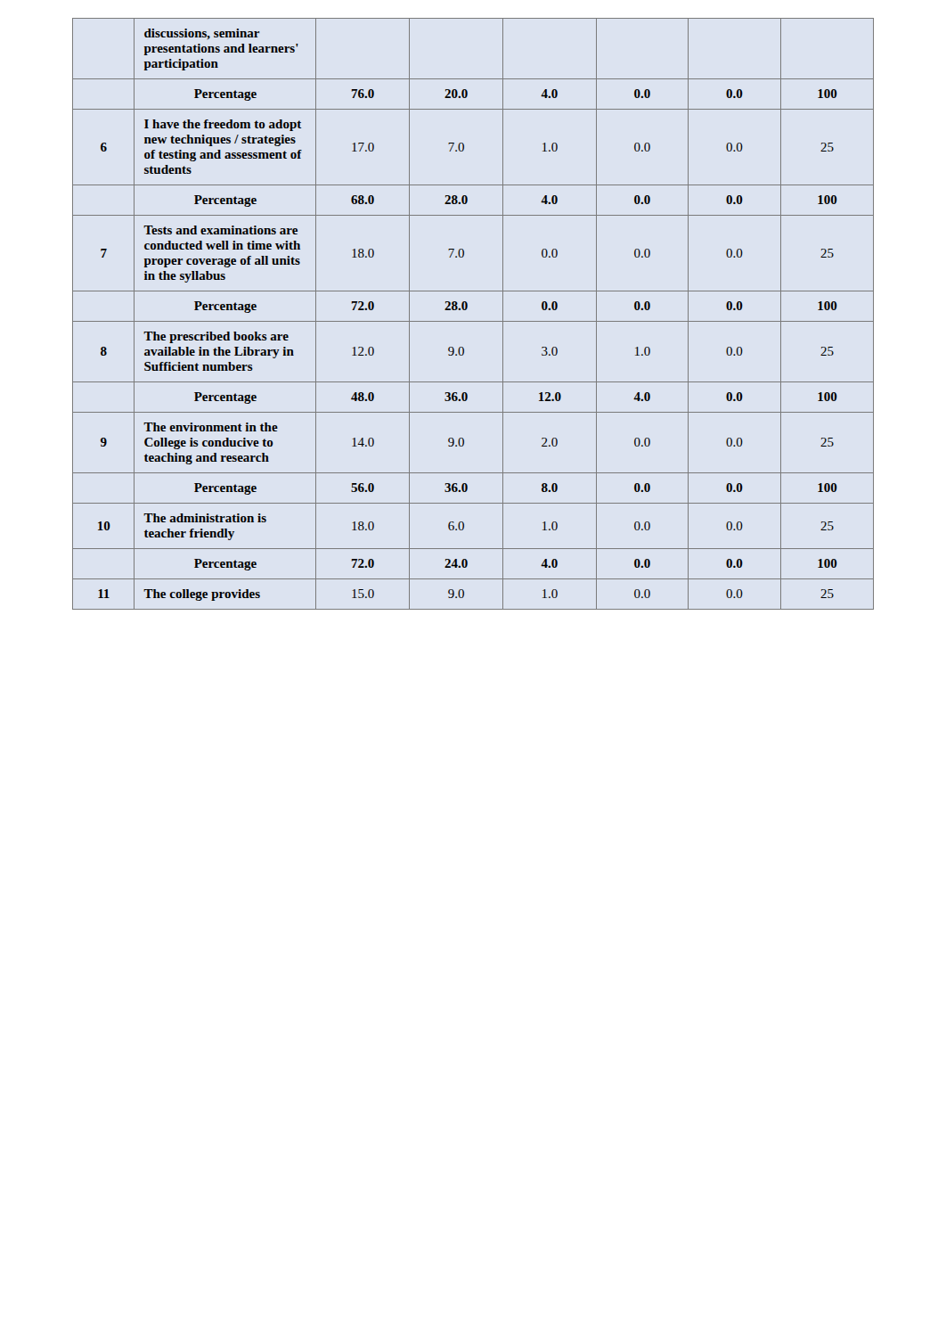| | discussions, seminar presentations and learners' participation | | | | | | |
| | Percentage | 76.0 | 20.0 | 4.0 | 0.0 | 0.0 | 100 |
| 6 | I have the freedom to adopt new techniques / strategies of testing and assessment of students | 17.0 | 7.0 | 1.0 | 0.0 | 0.0 | 25 |
| | Percentage | 68.0 | 28.0 | 4.0 | 0.0 | 0.0 | 100 |
| 7 | Tests and examinations are conducted well in time with proper coverage of all units in the syllabus | 18.0 | 7.0 | 0.0 | 0.0 | 0.0 | 25 |
| | Percentage | 72.0 | 28.0 | 0.0 | 0.0 | 0.0 | 100 |
| 8 | The prescribed books are available in the Library in Sufficient numbers | 12.0 | 9.0 | 3.0 | 1.0 | 0.0 | 25 |
| | Percentage | 48.0 | 36.0 | 12.0 | 4.0 | 0.0 | 100 |
| 9 | The environment in the College is conducive to teaching and research | 14.0 | 9.0 | 2.0 | 0.0 | 0.0 | 25 |
| | Percentage | 56.0 | 36.0 | 8.0 | 0.0 | 0.0 | 100 |
| 10 | The administration is teacher friendly | 18.0 | 6.0 | 1.0 | 0.0 | 0.0 | 25 |
| | Percentage | 72.0 | 24.0 | 4.0 | 0.0 | 0.0 | 100 |
| 11 | The college provides | 15.0 | 9.0 | 1.0 | 0.0 | 0.0 | 25 |